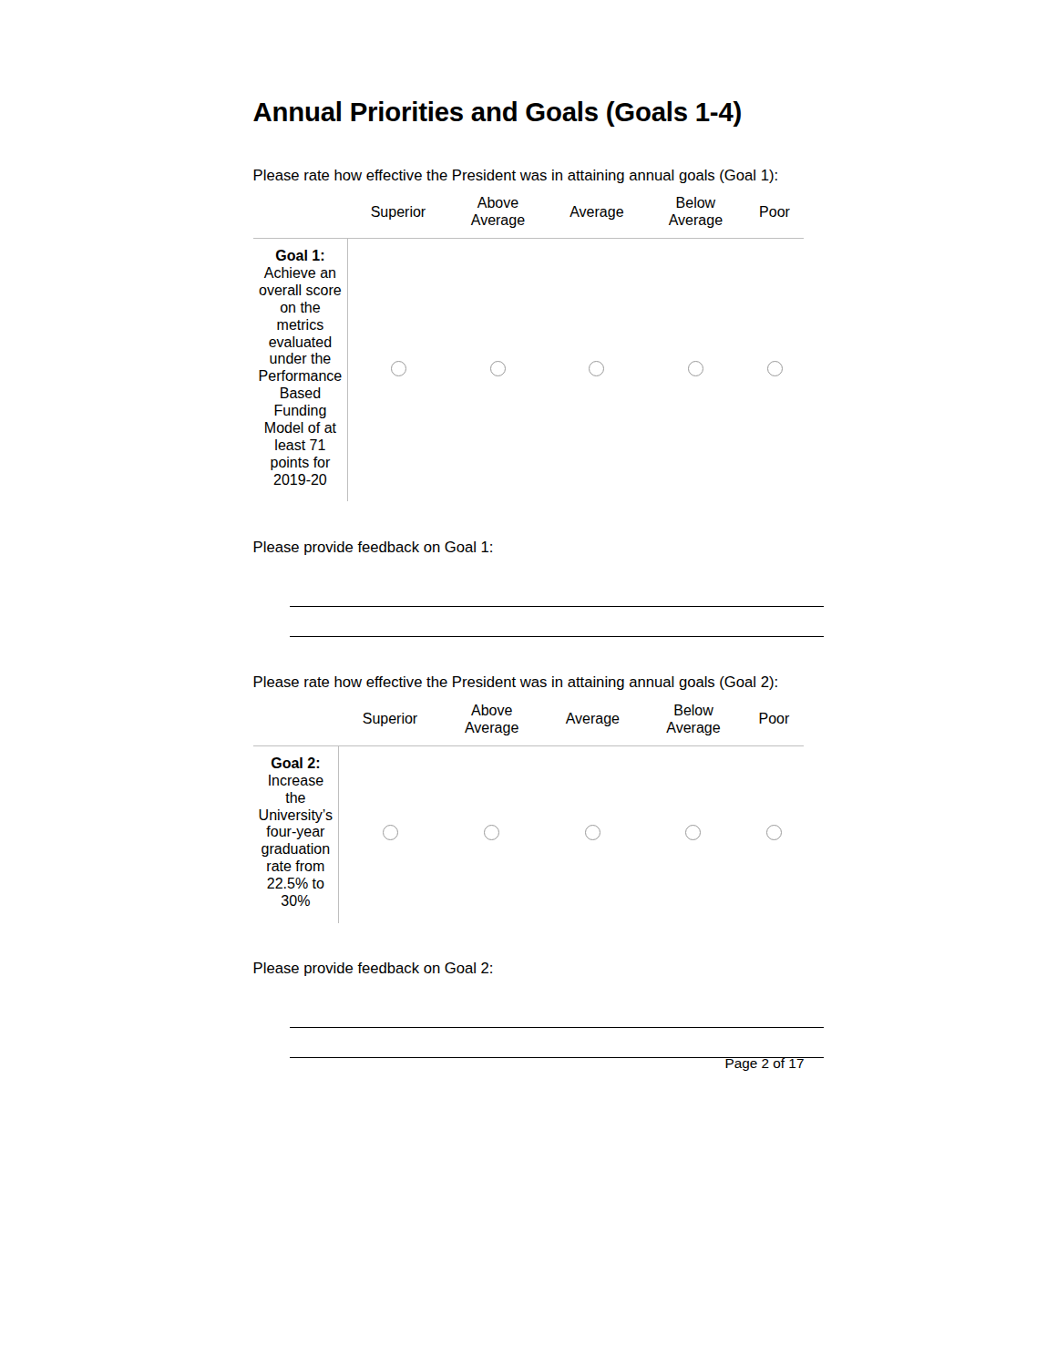Annual Priorities and Goals (Goals 1-4)
Please rate how effective the President was in attaining annual goals (Goal 1):
| | Superior | Above Average | Average | Below Average | Poor |
| --- | --- | --- | --- | --- | --- |
| Goal 1: Achieve an overall score on the metrics evaluated under the Performance Based Funding Model of at least 71 points for 2019-20 | | | | | |
Please provide feedback on Goal 1:
Please rate how effective the President was in attaining annual goals (Goal 2):
| | Superior | Above Average | Average | Below Average | Poor |
| --- | --- | --- | --- | --- | --- |
| Goal 2: Increase the University’s four-year graduation rate from 22.5% to 30% | | | | | |
Please provide feedback on Goal 2:
Page 2 of 17